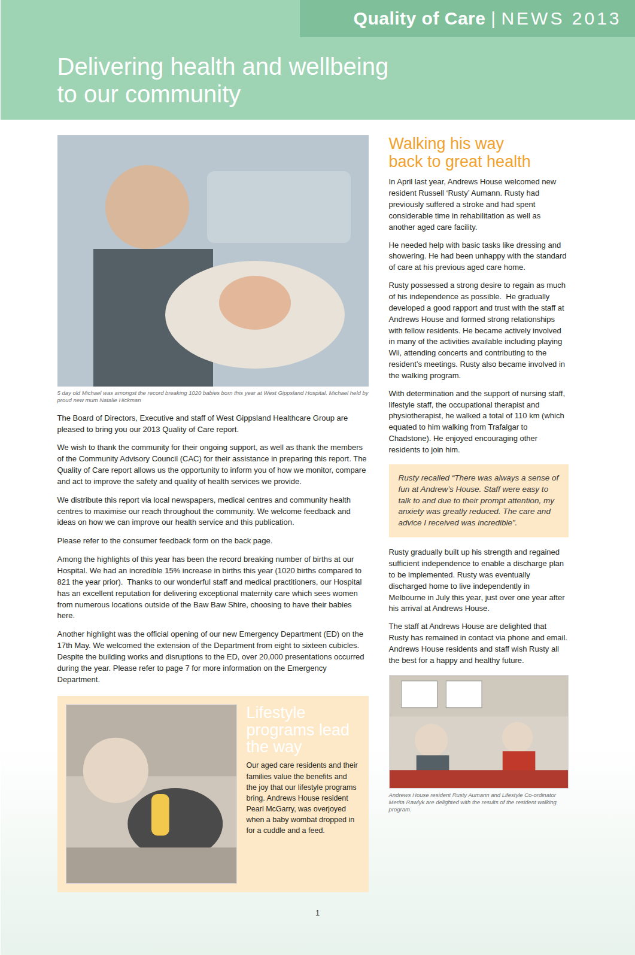Quality of Care | NEWS 2013
Delivering health and wellbeing
to our community
5 day old Michael was amongst the record breaking 1020 babies born this year at West Gippsland Hospital. Michael held by proud new mum Natalie Hickman
The Board of Directors, Executive and staff of West Gippsland Healthcare Group are pleased to bring you our 2013 Quality of Care report.
We wish to thank the community for their ongoing support, as well as thank the members of the Community Advisory Council (CAC) for their assistance in preparing this report. The Quality of Care report allows us the opportunity to inform you of how we monitor, compare and act to improve the safety and quality of health services we provide.
We distribute this report via local newspapers, medical centres and community health centres to maximise our reach throughout the community. We welcome feedback and ideas on how we can improve our health service and this publication.
Please refer to the consumer feedback form on the back page.
Among the highlights of this year has been the record breaking number of births at our Hospital. We had an incredible 15% increase in births this year (1020 births compared to 821 the year prior). Thanks to our wonderful staff and medical practitioners, our Hospital has an excellent reputation for delivering exceptional maternity care which sees women from numerous locations outside of the Baw Baw Shire, choosing to have their babies here.
Another highlight was the official opening of our new Emergency Department (ED) on the 17th May. We welcomed the extension of the Department from eight to sixteen cubicles. Despite the building works and disruptions to the ED, over 20,000 presentations occurred during the year. Please refer to page 7 for more information on the Emergency Department.
Lifestyle programs lead the way
Our aged care residents and their families value the benefits and the joy that our lifestyle programs bring. Andrews House resident Pearl McGarry, was overjoyed when a baby wombat dropped in for a cuddle and a feed.
Walking his way
back to great health
In April last year, Andrews House welcomed new resident Russell ‘Rusty’ Aumann. Rusty had previously suffered a stroke and had spent considerable time in rehabilitation as well as another aged care facility.
He needed help with basic tasks like dressing and showering. He had been unhappy with the standard of care at his previous aged care home.
Rusty possessed a strong desire to regain as much of his independence as possible. He gradually developed a good rapport and trust with the staff at Andrews House and formed strong relationships with fellow residents. He became actively involved in many of the activities available including playing Wii, attending concerts and contributing to the resident’s meetings. Rusty also became involved in the walking program.
With determination and the support of nursing staff, lifestyle staff, the occupational therapist and physiotherapist, he walked a total of 110 km (which equated to him walking from Trafalgar to Chadstone). He enjoyed encouraging other residents to join him.
Rusty recalled “There was always a sense of fun at Andrew’s House. Staff were easy to talk to and due to their prompt attention, my anxiety was greatly reduced. The care and advice I received was incredible”.
Rusty gradually built up his strength and regained sufficient independence to enable a discharge plan to be implemented. Rusty was eventually discharged home to live independently in Melbourne in July this year, just over one year after his arrival at Andrews House.
The staff at Andrews House are delighted that Rusty has remained in contact via phone and email. Andrews House residents and staff wish Rusty all the best for a happy and healthy future.
Andrews House resident Rusty Aumann and Lifestyle Co-ordinator Merita Rawlyk are delighted with the results of the resident walking program.
1